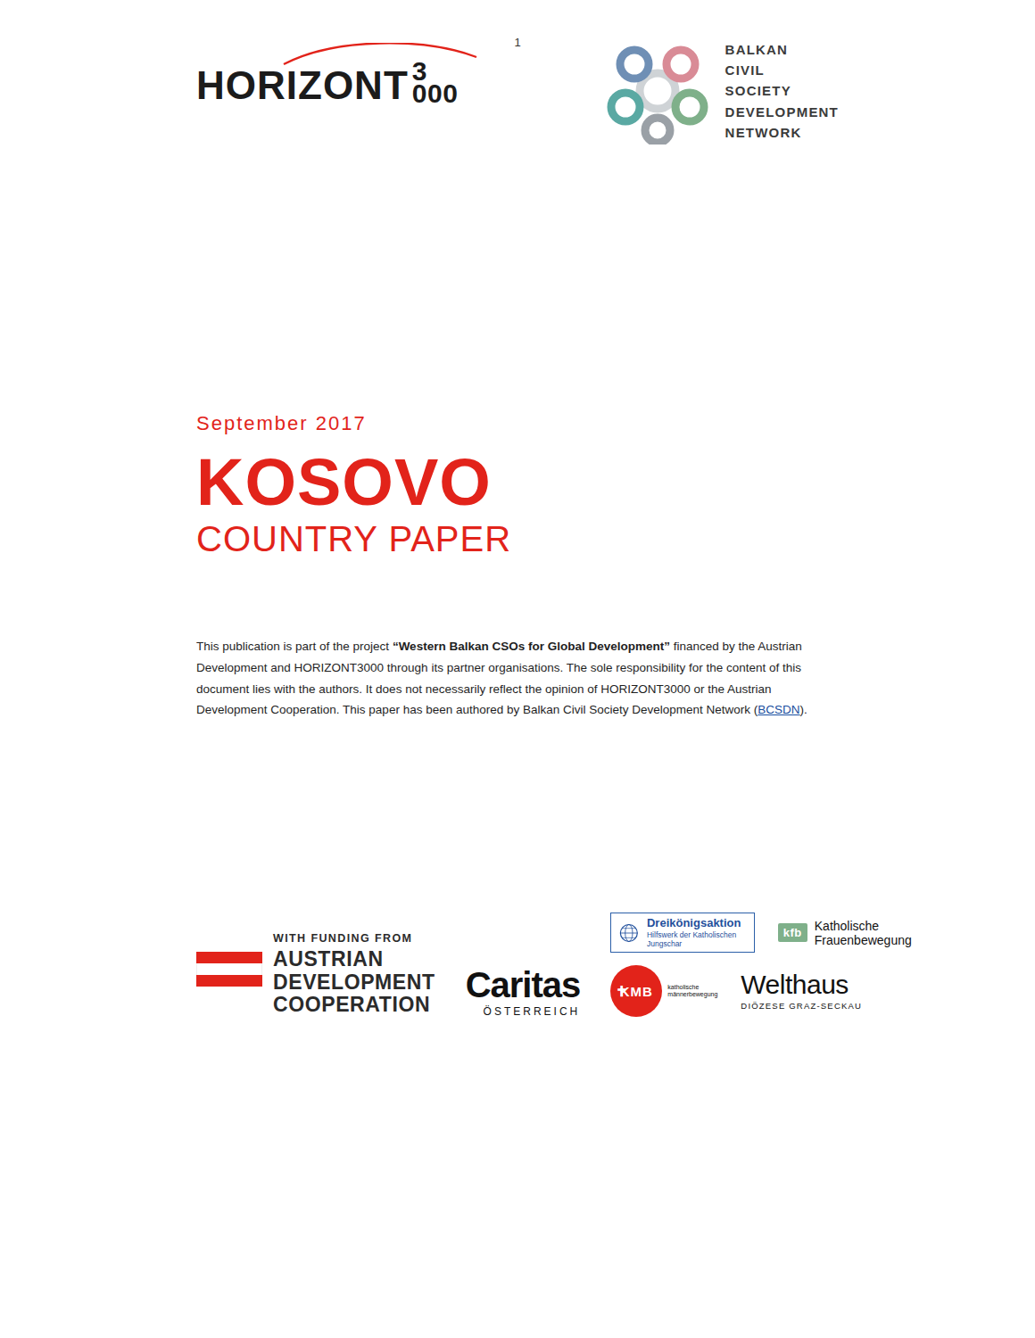1
HORIZONT 3 000
BALKAN
CIVIL
SOCIETY
DEVELOPMENT
NETWORK
September 2017
KOSOVO
COUNTRY PAPER
This publication is part of the project “Western Balkan CSOs for Global Development” financed by the Austrian Development and HORIZONT3000 through its partner organisations. The sole responsibility for the content of this document lies with the authors. It does not necessarily reflect the opinion of HORIZONT3000 or the Austrian Development Cooperation. This paper has been authored by Balkan Civil Society Development Network (BCSDN).
WITH FUNDING FROM
AUSTRIAN
DEVELOPMENT
COOPERATION
Caritas
ÖSTERREICH
Dreikönigsaktion
Hilfswerk der Katholischen Jungschar
kfb
Katholische
Frauenbewegung
✝ KMB
katholische
männerbewegung
Welthaus
DIÖZESE GRAZ-SECKAU